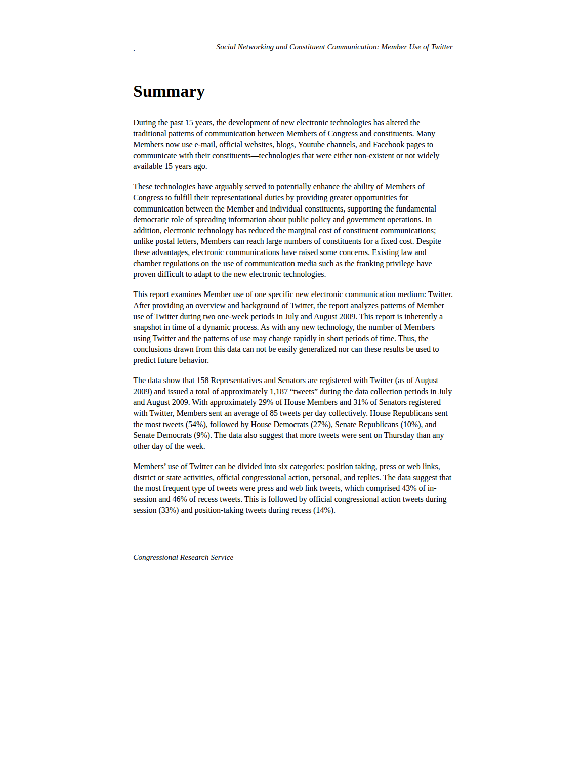.
Social Networking and Constituent Communication: Member Use of Twitter
Summary
During the past 15 years, the development of new electronic technologies has altered the traditional patterns of communication between Members of Congress and constituents. Many Members now use e-mail, official websites, blogs, Youtube channels, and Facebook pages to communicate with their constituents—technologies that were either non-existent or not widely available 15 years ago.
These technologies have arguably served to potentially enhance the ability of Members of Congress to fulfill their representational duties by providing greater opportunities for communication between the Member and individual constituents, supporting the fundamental democratic role of spreading information about public policy and government operations. In addition, electronic technology has reduced the marginal cost of constituent communications; unlike postal letters, Members can reach large numbers of constituents for a fixed cost. Despite these advantages, electronic communications have raised some concerns. Existing law and chamber regulations on the use of communication media such as the franking privilege have proven difficult to adapt to the new electronic technologies.
This report examines Member use of one specific new electronic communication medium: Twitter. After providing an overview and background of Twitter, the report analyzes patterns of Member use of Twitter during two one-week periods in July and August 2009. This report is inherently a snapshot in time of a dynamic process. As with any new technology, the number of Members using Twitter and the patterns of use may change rapidly in short periods of time. Thus, the conclusions drawn from this data can not be easily generalized nor can these results be used to predict future behavior.
The data show that 158 Representatives and Senators are registered with Twitter (as of August 2009) and issued a total of approximately 1,187 “tweets” during the data collection periods in July and August 2009. With approximately 29% of House Members and 31% of Senators registered with Twitter, Members sent an average of 85 tweets per day collectively. House Republicans sent the most tweets (54%), followed by House Democrats (27%), Senate Republicans (10%), and Senate Democrats (9%). The data also suggest that more tweets were sent on Thursday than any other day of the week.
Members’ use of Twitter can be divided into six categories: position taking, press or web links, district or state activities, official congressional action, personal, and replies. The data suggest that the most frequent type of tweets were press and web link tweets, which comprised 43% of in-session and 46% of recess tweets. This is followed by official congressional action tweets during session (33%) and position-taking tweets during recess (14%).
Congressional Research Service